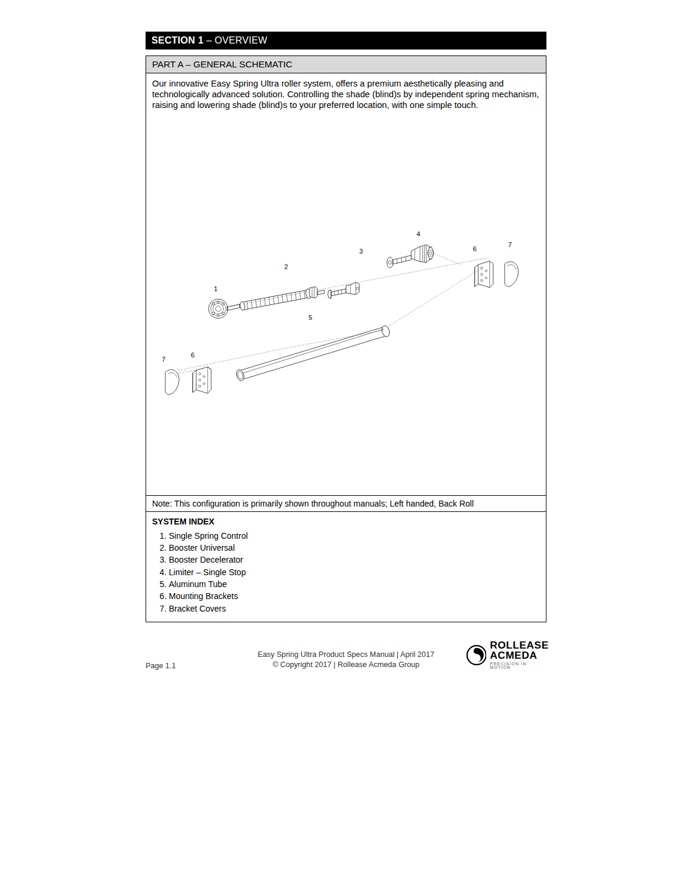SECTION 1 – OVERVIEW
PART A – GENERAL SCHEMATIC
Our innovative Easy Spring Ultra roller system, offers a premium aesthetically pleasing and technologically advanced solution. Controlling the shade (blind)s by independent spring mechanism, raising and lowering shade (blind)s to your preferred location, with one simple touch.
1 2 3 4 5 6 7 6 7
Note: This configuration is primarily shown throughout manuals; Left handed, Back Roll
SYSTEM INDEX
Single Spring Control
Booster Universal
Booster Decelerator
Limiter – Single Stop
Aluminum Tube
Mounting Brackets
Bracket Covers
Page 1.1
Easy Spring Ultra Product Specs Manual | April 2017
© Copyright 2017 | Rollease Acmeda Group
ROLLEASE ACMEDA PRECISION IN MOTION